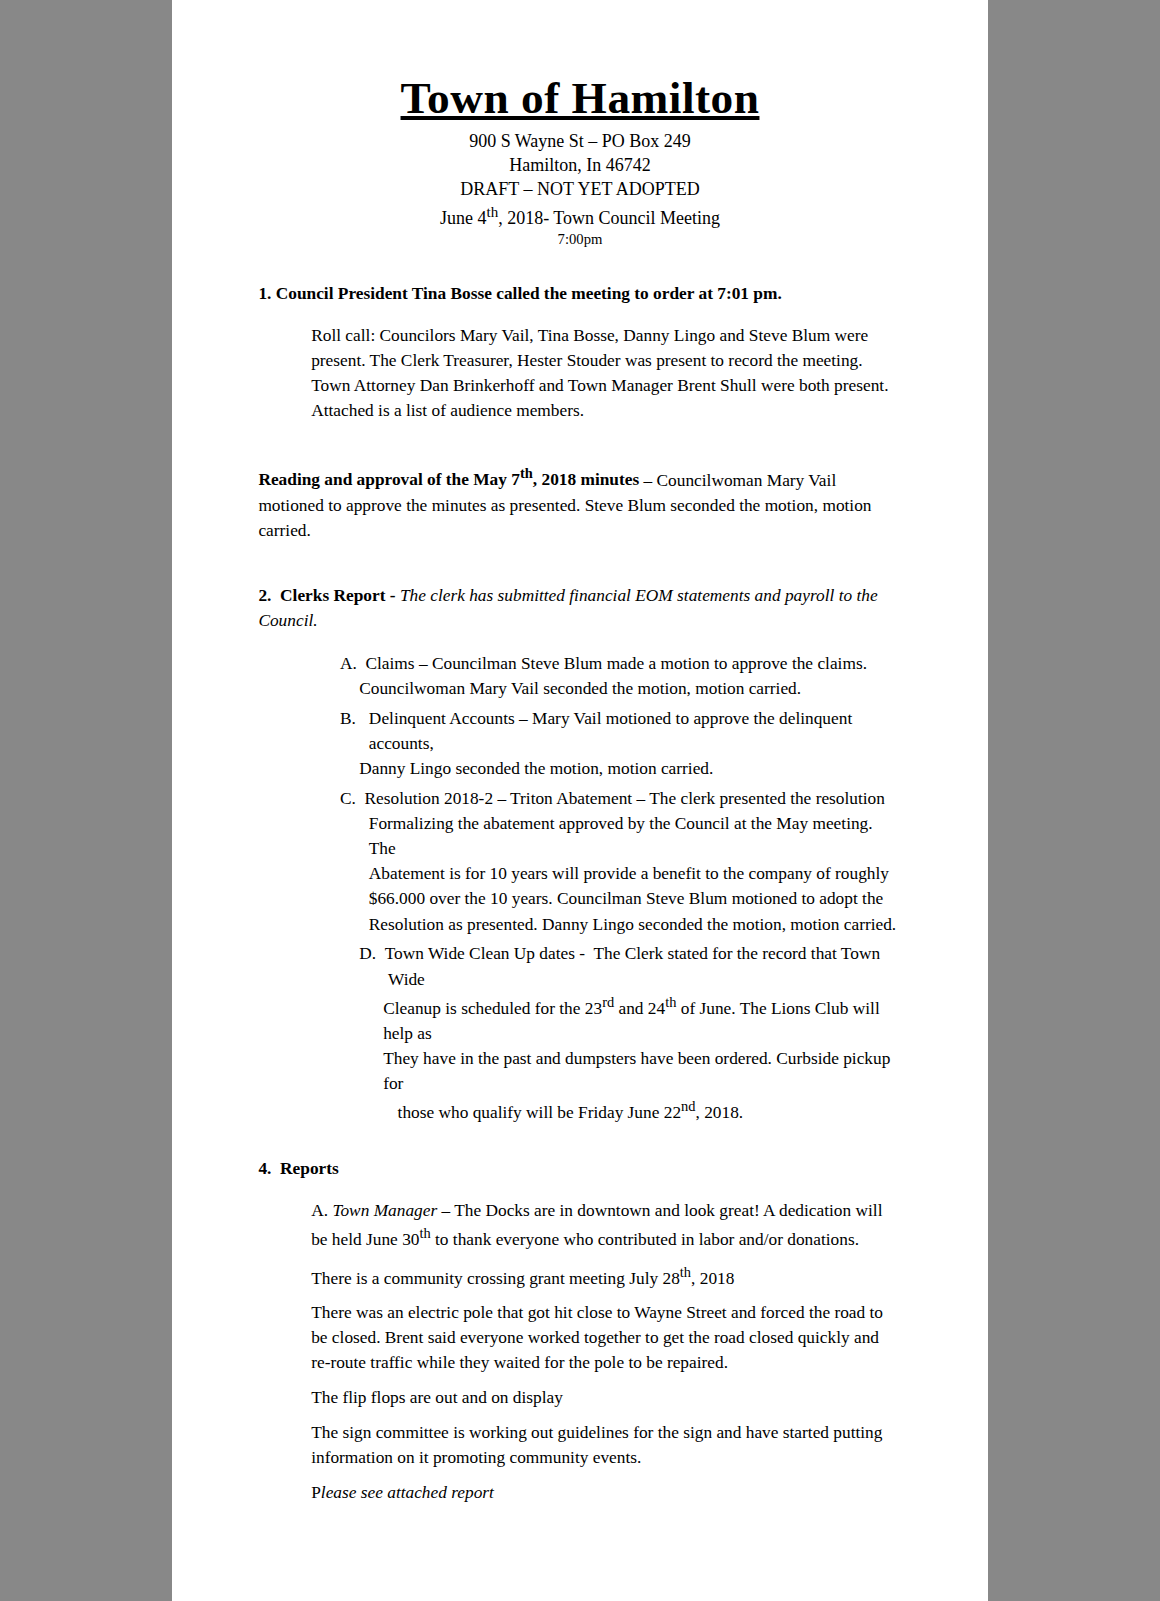Town of Hamilton
900 S Wayne St – PO Box 249
Hamilton, In 46742
DRAFT – NOT YET ADOPTED
June 4th, 2018- Town Council Meeting
7:00pm
1. Council President Tina Bosse called the meeting to order at 7:01 pm.
Roll call: Councilors Mary Vail, Tina Bosse, Danny Lingo and Steve Blum were present. The Clerk Treasurer, Hester Stouder was present to record the meeting. Town Attorney Dan Brinkerhoff and Town Manager Brent Shull were both present. Attached is a list of audience members.
Reading and approval of the May 7th, 2018 minutes – Councilwoman Mary Vail motioned to approve the minutes as presented. Steve Blum seconded the motion, motion carried.
2. Clerks Report - The clerk has submitted financial EOM statements and payroll to the Council.
A. Claims – Councilman Steve Blum made a motion to approve the claims.
Councilwoman Mary Vail seconded the motion, motion carried.
B. Delinquent Accounts – Mary Vail motioned to approve the delinquent accounts,
Danny Lingo seconded the motion, motion carried.
C. Resolution 2018-2 – Triton Abatement – The clerk presented the resolution
Formalizing the abatement approved by the Council at the May meeting. The
Abatement is for 10 years will provide a benefit to the company of roughly
$66.000 over the 10 years. Councilman Steve Blum motioned to adopt the
Resolution as presented. Danny Lingo seconded the motion, motion carried.
D. Town Wide Clean Up dates - The Clerk stated for the record that Town Wide
Cleanup is scheduled for the 23rd and 24th of June. The Lions Club will help as
They have in the past and dumpsters have been ordered. Curbside pickup for
those who qualify will be Friday June 22nd, 2018.
4. Reports
A. Town Manager – The Docks are in downtown and look great! A dedication will be held June 30th to thank everyone who contributed in labor and/or donations.
There is a community crossing grant meeting July 28th, 2018
There was an electric pole that got hit close to Wayne Street and forced the road to be closed. Brent said everyone worked together to get the road closed quickly and re-route traffic while they waited for the pole to be repaired.
The flip flops are out and on display
The sign committee is working out guidelines for the sign and have started putting information on it promoting community events.
Please see attached report